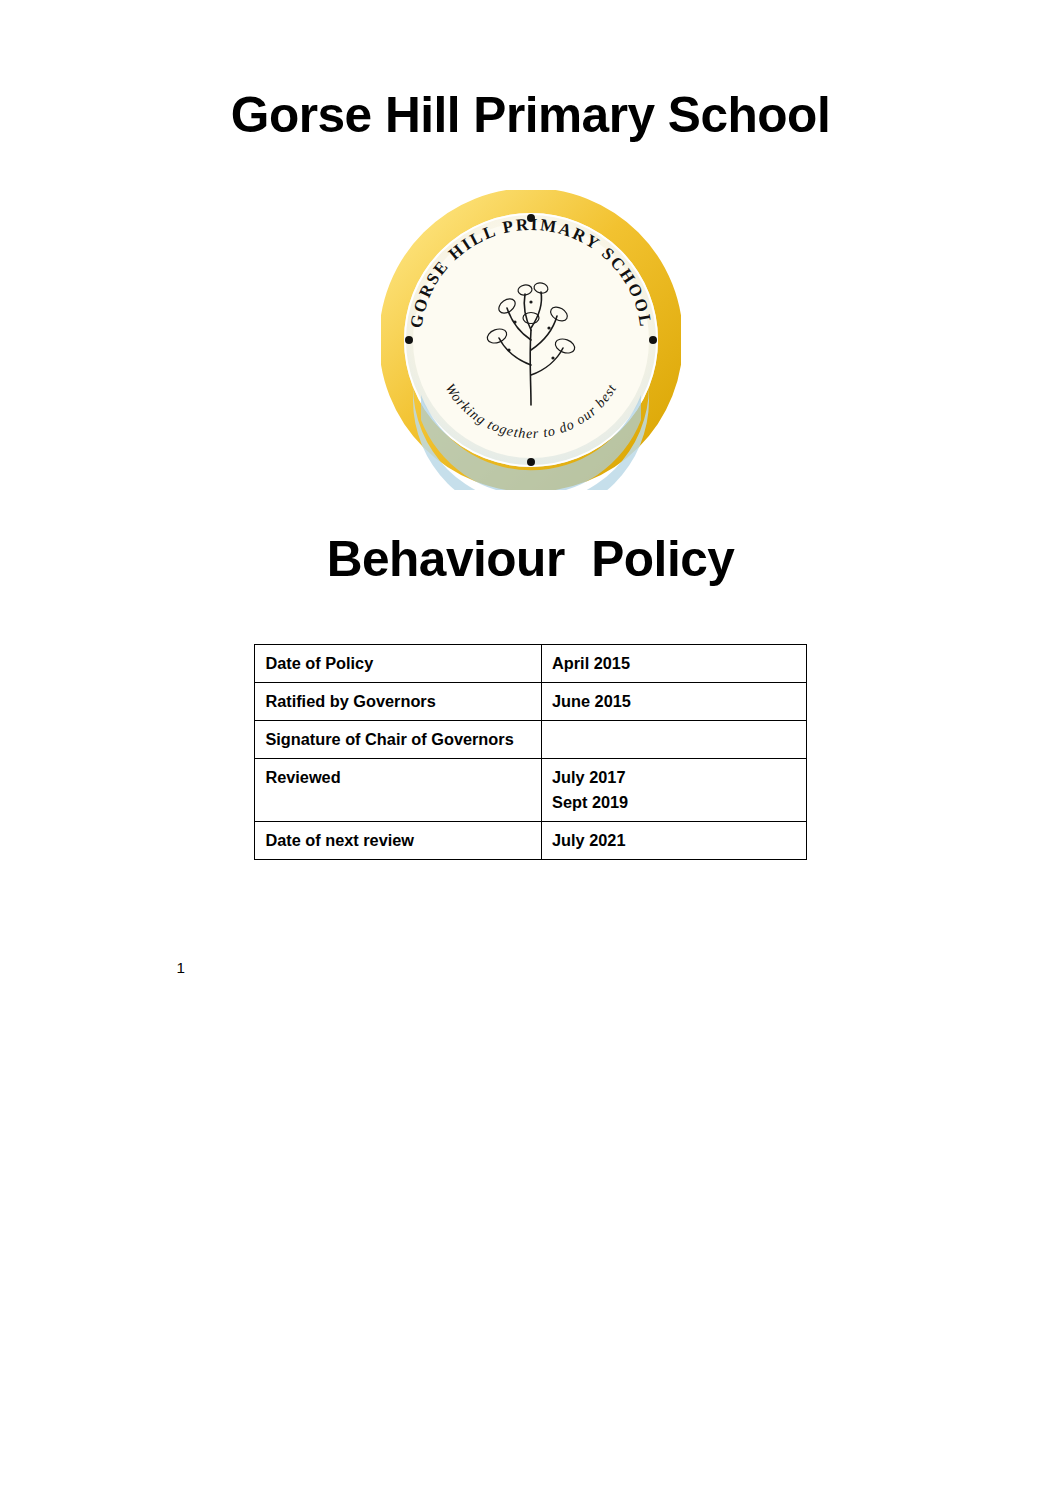Gorse Hill Primary School
GORSE HILL PRIMARY SCHOOL Working together to do our best
Behaviour Policy
| Date of Policy | April 2015 |
| Ratified by Governors | June 2015 |
| Signature of Chair of Governors | |
| Reviewed | July 2017 Sept 2019 |
| Date of next review | July 2021 |
1